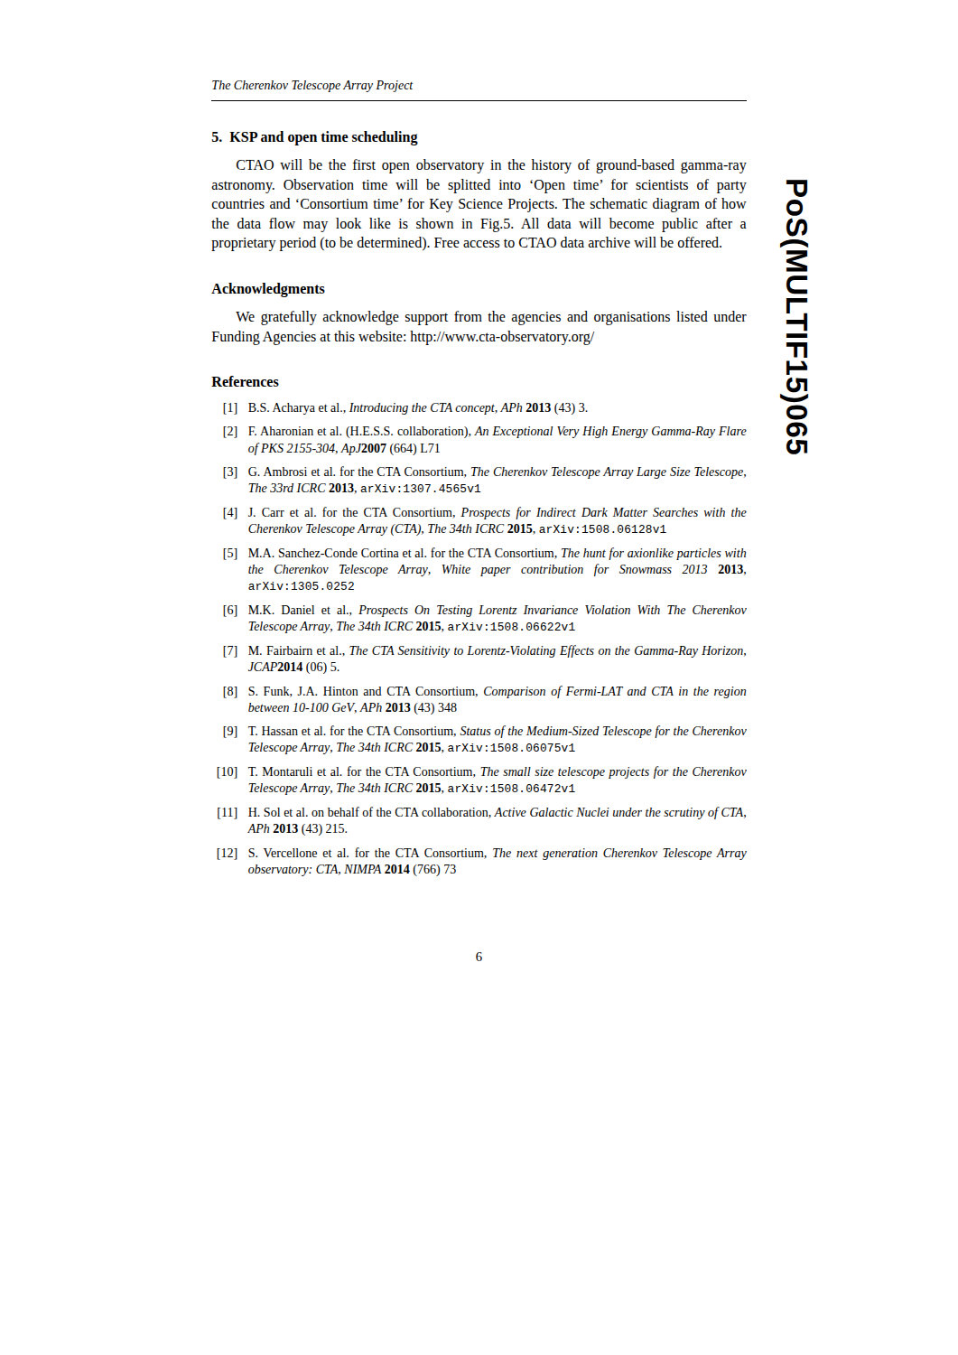The Cherenkov Telescope Array Project
PoS(MULTIF15)065
5. KSP and open time scheduling
CTAO will be the first open observatory in the history of ground-based gamma-ray astronomy. Observation time will be splitted into ‘Open time’ for scientists of party countries and ‘Consortium time’ for Key Science Projects. The schematic diagram of how the data flow may look like is shown in Fig.5. All data will become public after a proprietary period (to be determined). Free access to CTAO data archive will be offered.
Acknowledgments
We gratefully acknowledge support from the agencies and organisations listed under Funding Agencies at this website: http://www.cta-observatory.org/
References
[1] B.S. Acharya et al., Introducing the CTA concept, APh 2013 (43) 3.
[2] F. Aharonian et al. (H.E.S.S. collaboration), An Exceptional Very High Energy Gamma-Ray Flare of PKS 2155-304, ApJ 2007 (664) L71
[3] G. Ambrosi et al. for the CTA Consortium, The Cherenkov Telescope Array Large Size Telescope, The 33rd ICRC 2013, arXiv:1307.4565v1
[4] J. Carr et al. for the CTA Consortium, Prospects for Indirect Dark Matter Searches with the Cherenkov Telescope Array (CTA), The 34th ICRC 2015, arXiv:1508.06128v1
[5] M.A. Sanchez-Conde Cortina et al. for the CTA Consortium, The hunt for axionlike particles with the Cherenkov Telescope Array, White paper contribution for Snowmass 2013 2013, arXiv:1305.0252
[6] M.K. Daniel et al., Prospects On Testing Lorentz Invariance Violation With The Cherenkov Telescope Array, The 34th ICRC 2015, arXiv:1508.06622v1
[7] M. Fairbairn et al., The CTA Sensitivity to Lorentz-Violating Effects on the Gamma-Ray Horizon, JCAP 2014 (06) 5.
[8] S. Funk, J.A. Hinton and CTA Consortium, Comparison of Fermi-LAT and CTA in the region between 10-100 GeV, APh 2013 (43) 348
[9] T. Hassan et al. for the CTA Consortium, Status of the Medium-Sized Telescope for the Cherenkov Telescope Array, The 34th ICRC 2015, arXiv:1508.06075v1
[10] T. Montaruli et al. for the CTA Consortium, The small size telescope projects for the Cherenkov Telescope Array, The 34th ICRC 2015, arXiv:1508.06472v1
[11] H. Sol et al. on behalf of the CTA collaboration, Active Galactic Nuclei under the scrutiny of CTA, APh 2013 (43) 215.
[12] S. Vercellone et al. for the CTA Consortium, The next generation Cherenkov Telescope Array observatory: CTA, NIMPA 2014 (766) 73
6